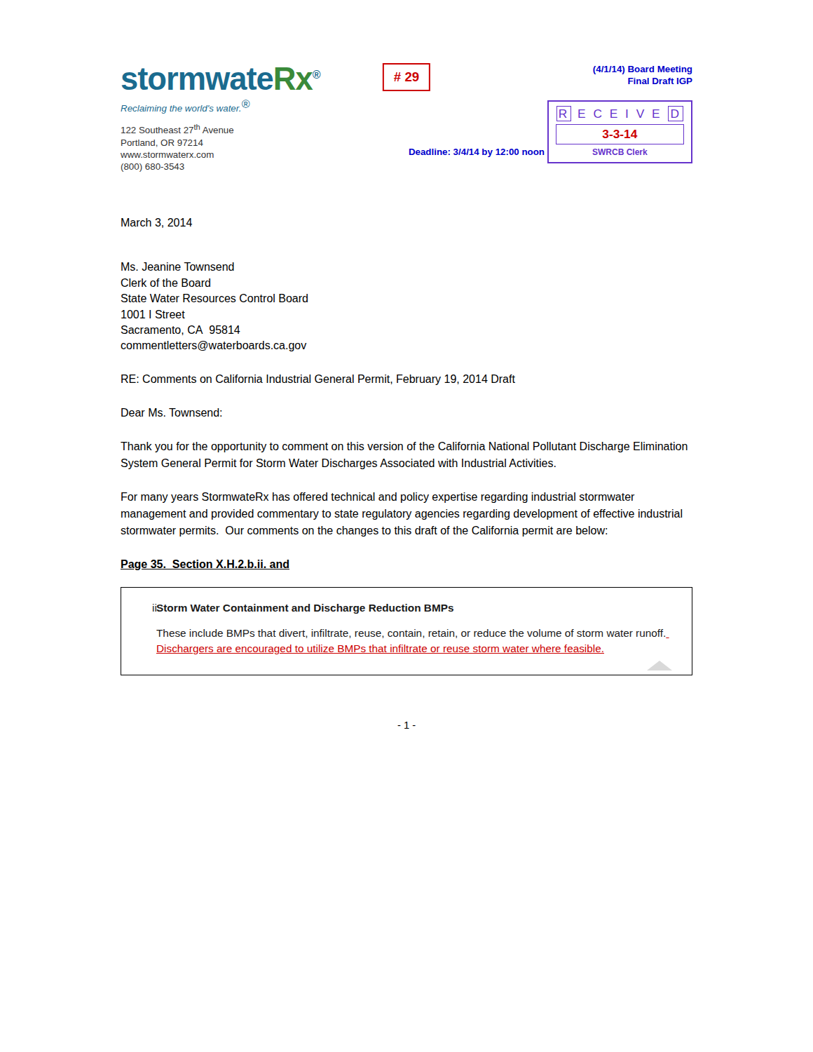# 29
stormwateRx®
Reclaiming the world's water.®
122 Southeast 27th Avenue
Portland, OR 97214
www.stormwaterx.com
(800) 680-3543
(4/1/14) Board Meeting
Final Draft IGP
Deadline: 3/4/14 by 12:00 noon
R E C E I V E D
3-3-14
SWRCB Clerk
March 3, 2014
Ms. Jeanine Townsend
Clerk of the Board
State Water Resources Control Board
1001 I Street
Sacramento, CA 95814
commentletters@waterboards.ca.gov
RE: Comments on California Industrial General Permit, February 19, 2014 Draft
Dear Ms. Townsend:
Thank you for the opportunity to comment on this version of the California National Pollutant Discharge Elimination System General Permit for Storm Water Discharges Associated with Industrial Activities.
For many years StormwateRx has offered technical and policy expertise regarding industrial stormwater management and provided commentary to state regulatory agencies regarding development of effective industrial stormwater permits. Our comments on the changes to this draft of the California permit are below:
Page 35. Section X.H.2.b.ii. and
ii. Storm Water Containment and Discharge Reduction BMPs
These include BMPs that divert, infiltrate, reuse, contain, retain, or reduce the volume of storm water runoff. Dischargers are encouraged to utilize BMPs that infiltrate or reuse storm water where feasible.
- 1 -